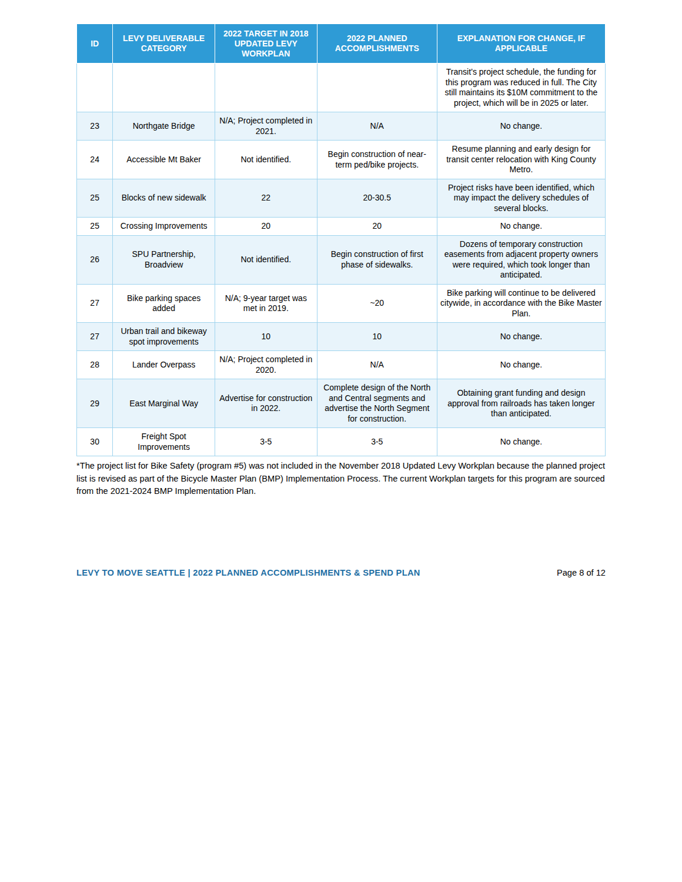| ID | LEVY DELIVERABLE CATEGORY | 2022 TARGET IN 2018 UPDATED LEVY WORKPLAN | 2022 PLANNED ACCOMPLISHMENTS | EXPLANATION FOR CHANGE, IF APPLICABLE |
| --- | --- | --- | --- | --- |
| | | | | Transit’s project schedule, the funding for this program was reduced in full. The City still maintains its $10M commitment to the project, which will be in 2025 or later. |
| 23 | Northgate Bridge | N/A; Project completed in 2021. | N/A | No change. |
| 24 | Accessible Mt Baker | Not identified. | Begin construction of near-term ped/bike projects. | Resume planning and early design for transit center relocation with King County Metro. |
| 25 | Blocks of new sidewalk | 22 | 20-30.5 | Project risks have been identified, which may impact the delivery schedules of several blocks. |
| 25 | Crossing Improvements | 20 | 20 | No change. |
| 26 | SPU Partnership, Broadview | Not identified. | Begin construction of first phase of sidewalks. | Dozens of temporary construction easements from adjacent property owners were required, which took longer than anticipated. |
| 27 | Bike parking spaces added | N/A; 9-year target was met in 2019. | ~20 | Bike parking will continue to be delivered citywide, in accordance with the Bike Master Plan. |
| 27 | Urban trail and bikeway spot improvements | 10 | 10 | No change. |
| 28 | Lander Overpass | N/A; Project completed in 2020. | N/A | No change. |
| 29 | East Marginal Way | Advertise for construction in 2022. | Complete design of the North and Central segments and advertise the North Segment for construction. | Obtaining grant funding and design approval from railroads has taken longer than anticipated. |
| 30 | Freight Spot Improvements | 3-5 | 3-5 | No change. |
*The project list for Bike Safety (program #5) was not included in the November 2018 Updated Levy Workplan because the planned project list is revised as part of the Bicycle Master Plan (BMP) Implementation Process. The current Workplan targets for this program are sourced from the 2021-2024 BMP Implementation Plan.
LEVY TO MOVE SEATTLE | 2022 PLANNED ACCOMPLISHMENTS & SPEND PLAN
Page 8 of 12